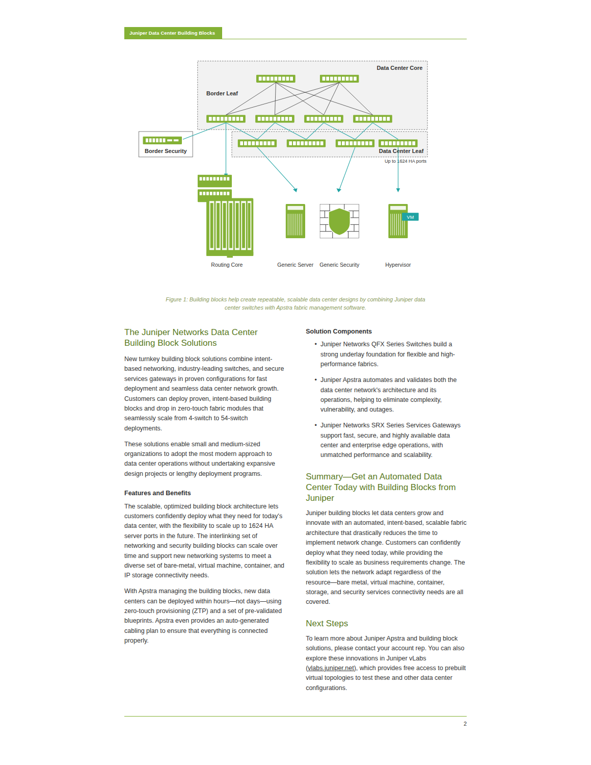Juniper Data Center Building Blocks
Data Center Core Border Leaf Data Center Leaf Border Security Up to 1624 HA ports Routing Core Generic Server Generic Security VM Hypervisor
Figure 1: Building blocks help create repeatable, scalable data center designs by combining Juniper data center switches with Apstra fabric management software.
The Juniper Networks Data Center Building Block Solutions
New turnkey building block solutions combine intent-based networking, industry-leading switches, and secure services gateways in proven configurations for fast deployment and seamless data center network growth. Customers can deploy proven, intent-based building blocks and drop in zero-touch fabric modules that seamlessly scale from 4-switch to 54-switch deployments.
These solutions enable small and medium-sized organizations to adopt the most modern approach to data center operations without undertaking expansive design projects or lengthy deployment programs.
Features and Benefits
The scalable, optimized building block architecture lets customers confidently deploy what they need for today's data center, with the flexibility to scale up to 1624 HA server ports in the future. The interlinking set of networking and security building blocks can scale over time and support new networking systems to meet a diverse set of bare-metal, virtual machine, container, and IP storage connectivity needs.
With Apstra managing the building blocks, new data centers can be deployed within hours—not days—using zero-touch provisioning (ZTP) and a set of pre-validated blueprints. Apstra even provides an auto-generated cabling plan to ensure that everything is connected properly.
Solution Components
Juniper Networks QFX Series Switches build a strong underlay foundation for flexible and high-performance fabrics.
Juniper Apstra automates and validates both the data center network's architecture and its operations, helping to eliminate complexity, vulnerability, and outages.
Juniper Networks SRX Series Services Gateways support fast, secure, and highly available data center and enterprise edge operations, with unmatched performance and scalability.
Summary—Get an Automated Data Center Today with Building Blocks from Juniper
Juniper building blocks let data centers grow and innovate with an automated, intent-based, scalable fabric architecture that drastically reduces the time to implement network change. Customers can confidently deploy what they need today, while providing the flexibility to scale as business requirements change. The solution lets the network adapt regardless of the resource—bare metal, virtual machine, container, storage, and security services connectivity needs are all covered.
Next Steps
To learn more about Juniper Apstra and building block solutions, please contact your account rep. You can also explore these innovations in Juniper vLabs (vlabs.juniper.net), which provides free access to prebuilt virtual topologies to test these and other data center configurations.
2